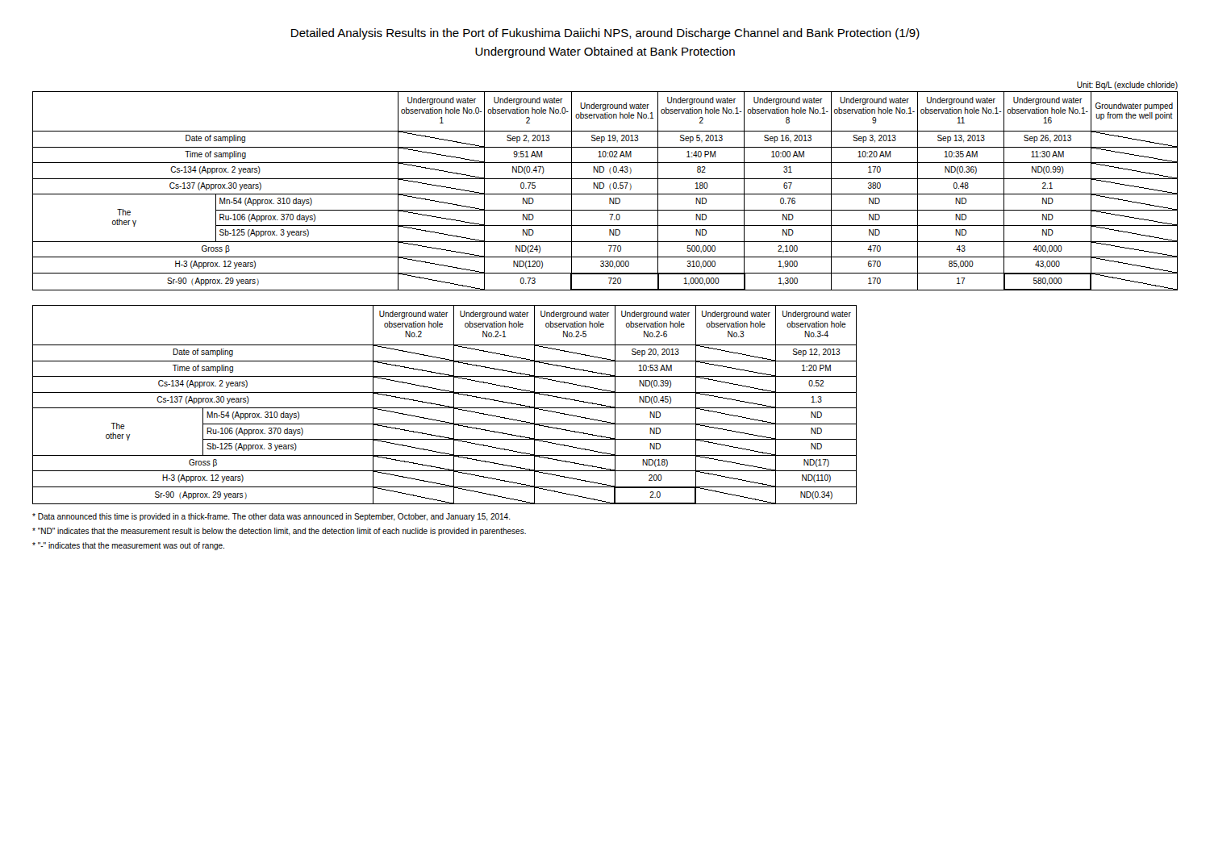Detailed Analysis Results in the Port of Fukushima Daiichi NPS, around Discharge Channel and Bank Protection (1/9)
Underground Water Obtained at Bank Protection
Unit: Bq/L (exclude chloride)
| | Underground water observation hole No.0-1 | Underground water observation hole No.0-2 | Underground water observation hole No.1 | Underground water observation hole No.1-2 | Underground water observation hole No.1-8 | Underground water observation hole No.1-9 | Underground water observation hole No.1-11 | Underground water observation hole No.1-16 | Groundwater pumped up from the well point |
| --- | --- | --- | --- | --- | --- | --- | --- | --- | --- |
| Date of sampling | | Sep 2, 2013 | Sep 19, 2013 | Sep 5, 2013 | Sep 16, 2013 | Sep 3, 2013 | Sep 13, 2013 | Sep 26, 2013 | |
| Time of sampling | | 9:51 AM | 10:02 AM | 1:40 PM | 10:00 AM | 10:20 AM | 10:35 AM | 11:30 AM | |
| Cs-134 (Approx. 2 years) | | ND(0.47) | ND（0.43） | 82 | 31 | 170 | ND(0.36) | ND(0.99) | |
| Cs-137 (Approx.30 years) | | 0.75 | ND（0.57） | 180 | 67 | 380 | 0.48 | 2.1 | |
| The other γ | Mn-54 (Approx. 310 days) | | ND | ND | ND | 0.76 | ND | ND | ND | |
| Ru-106 (Approx. 370 days) | | ND | 7.0 | ND | ND | ND | ND | ND | |
| Sb-125 (Approx. 3 years) | | ND | ND | ND | ND | ND | ND | ND | |
| Gross β | | ND(24) | 770 | 500,000 | 2,100 | 470 | 43 | 400,000 | |
| H-3 (Approx. 12 years) | | ND(120) | 330,000 | 310,000 | 1,900 | 670 | 85,000 | 43,000 | |
| Sr-90（Approx. 29 years） | | 0.73 | 720 | 1,000,000 | 1,300 | 170 | 17 | 580,000 | |
| | Underground water observation hole No.2 | Underground water observation hole No.2-1 | Underground water observation hole No.2-5 | Underground water observation hole No.2-6 | Underground water observation hole No.3 | Underground water observation hole No.3-4 |
| --- | --- | --- | --- | --- | --- | --- |
| Date of sampling | | | | Sep 20, 2013 | | Sep 12, 2013 |
| Time of sampling | | | | 10:53 AM | | 1:20 PM |
| Cs-134 (Approx. 2 years) | | | | ND(0.39) | | 0.52 |
| Cs-137 (Approx.30 years) | | | | ND(0.45) | | 1.3 |
| The other γ | Mn-54 (Approx. 310 days) | | | | ND | | ND |
| Ru-106 (Approx. 370 days) | | | | ND | | ND |
| Sb-125 (Approx. 3 years) | | | | ND | | ND |
| Gross β | | | | ND(18) | | ND(17) |
| H-3 (Approx. 12 years) | | | | 200 | | ND(110) |
| Sr-90（Approx. 29 years） | | | | 2.0 | | ND(0.34) |
* Data announced this time is provided in a thick-frame. The other data was announced in September, October, and January 15, 2014.
* "ND" indicates that the measurement result is below the detection limit, and the detection limit of each nuclide is provided in parentheses.
* "-" indicates that the measurement was out of range.